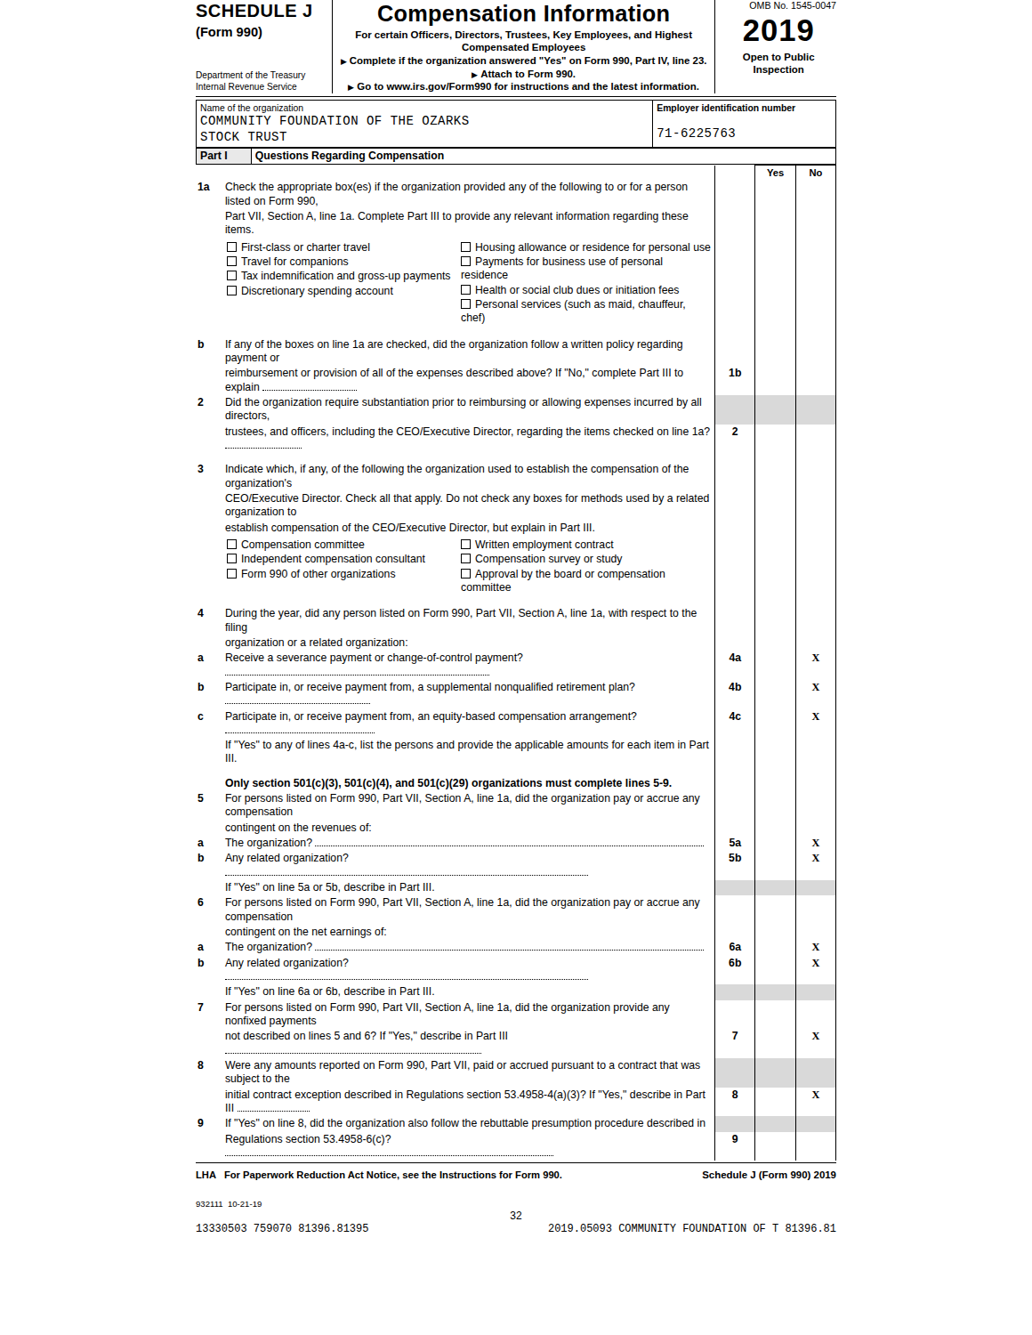| SCHEDULE J (Form 990) Department of the Treasury Internal Revenue Service | Compensation Information For certain Officers, Directors, Trustees, Key Employees, and Highest Compensated Employees Complete if the organization answered "Yes" on Form 990, Part IV, line 23. Attach to Form 990. Go to www.irs.gov/Form990 for instructions and the latest information. | OMB No. 1545-0047 2019 Open to Public Inspection |
| Name of the organization COMMUNITY FOUNDATION OF THE OZARKS STOCK TRUST | Employer identification number 71-6225763 |
| Part I | Questions Regarding Compensation |
| | | | Yes | No |
| 1a | Check the appropriate box(es) if the organization provided any of the following to or for a person listed on Form 990, | | | |
| | Part VII, Section A, line 1a. Complete Part III to provide any relevant information regarding these items. | | | |
| | / First-class or charter travel Travel for companions Tax indemnification and gross-up payments Discretionary spending account / Housing allowance or residence for personal use Payments for business use of personal residence Health or social club dues or initiation fees Personal services (such as maid, chauffeur, chef) / | | | |
| b | If any of the boxes on line 1a are checked, did the organization follow a written policy regarding payment or | | | |
| | reimbursement or provision of all of the expenses described above? If "No," complete Part III to explain | 1b | | |
| 2 | Did the organization require substantiation prior to reimbursing or allowing expenses incurred by all directors, | | | |
| | trustees, and officers, including the CEO/Executive Director, regarding the items checked on line 1a? | 2 | | |
| 3 | Indicate which, if any, of the following the organization used to establish the compensation of the organization's | | | |
| | CEO/Executive Director. Check all that apply. Do not check any boxes for methods used by a related organization to | | | |
| | establish compensation of the CEO/Executive Director, but explain in Part III. | | | |
| | / Compensation committee Independent compensation consultant Form 990 of other organizations / Written employment contract Compensation survey or study Approval by the board or compensation committee / | | | |
| 4 | During the year, did any person listed on Form 990, Part VII, Section A, line 1a, with respect to the filing | | | |
| | organization or a related organization: | | | |
| a | Receive a severance payment or change-of-control payment? | 4a | | X |
| b | Participate in, or receive payment from, a supplemental nonqualified retirement plan? | 4b | | X |
| c | Participate in, or receive payment from, an equity-based compensation arrangement? | 4c | | X |
| | If "Yes" to any of lines 4a-c, list the persons and provide the applicable amounts for each item in Part III. | | | |
| | Only section 501(c)(3), 501(c)(4), and 501(c)(29) organizations must complete lines 5-9. | | | |
| 5 | For persons listed on Form 990, Part VII, Section A, line 1a, did the organization pay or accrue any compensation | | | |
| | contingent on the revenues of: | | | |
| a | The organization? | 5a | | X |
| b | Any related organization? | 5b | | X |
| | If "Yes" on line 5a or 5b, describe in Part III. | | | |
| 6 | For persons listed on Form 990, Part VII, Section A, line 1a, did the organization pay or accrue any compensation | | | |
| | contingent on the net earnings of: | | | |
| a | The organization? | 6a | | X |
| b | Any related organization? | 6b | | X |
| | If "Yes" on line 6a or 6b, describe in Part III. | | | |
| 7 | For persons listed on Form 990, Part VII, Section A, line 1a, did the organization provide any nonfixed payments | | | |
| | not described on lines 5 and 6? If "Yes," describe in Part III | 7 | | X |
| 8 | Were any amounts reported on Form 990, Part VII, paid or accrued pursuant to a contract that was subject to the | | | |
| | initial contract exception described in Regulations section 53.4958-4(a)(3)? If "Yes," describe in Part III | 8 | | X |
| 9 | If "Yes" on line 8, did the organization also follow the rebuttable presumption procedure described in | | | |
| | Regulations section 53.4958-6(c)? | 9 | | |
LHA For Paperwork Reduction Act Notice, see the Instructions for Form 990. Schedule J (Form 990) 2019
932111 10-21-19
32
13330503 759070 81396.81395 2019.05093 COMMUNITY FOUNDATION OF T 81396.81